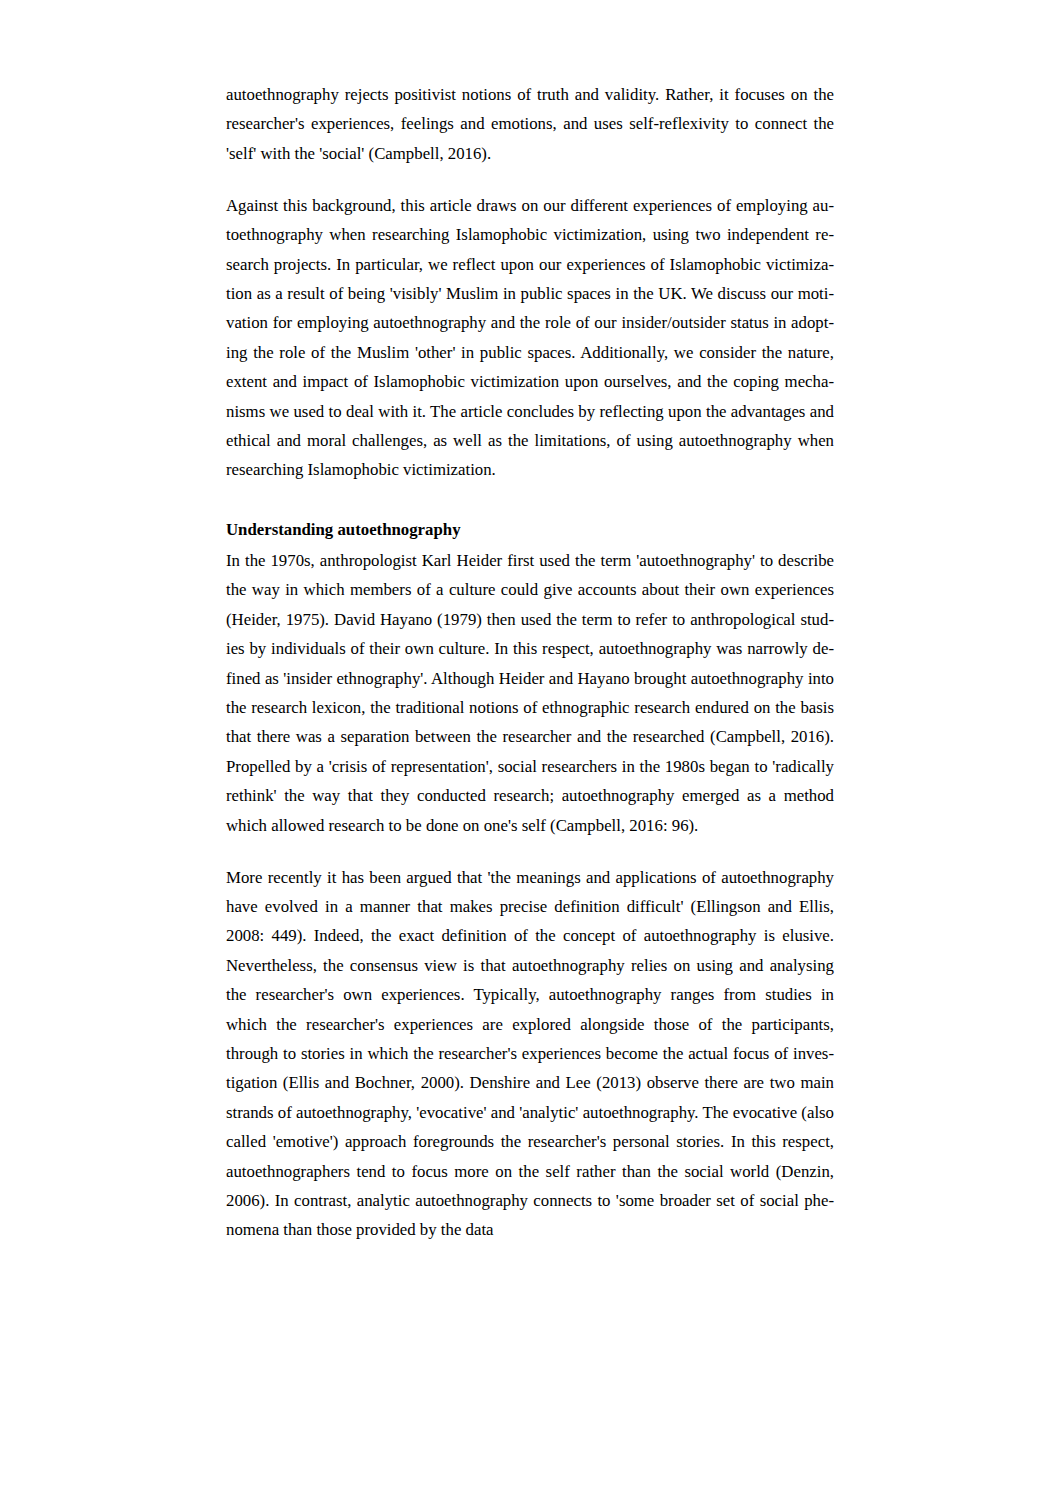autoethnography rejects positivist notions of truth and validity. Rather, it focuses on the researcher's experiences, feelings and emotions, and uses self-reflexivity to connect the 'self' with the 'social' (Campbell, 2016).
Against this background, this article draws on our different experiences of employing autoethnography when researching Islamophobic victimization, using two independent research projects. In particular, we reflect upon our experiences of Islamophobic victimization as a result of being 'visibly' Muslim in public spaces in the UK. We discuss our motivation for employing autoethnography and the role of our insider/outsider status in adopting the role of the Muslim 'other' in public spaces. Additionally, we consider the nature, extent and impact of Islamophobic victimization upon ourselves, and the coping mechanisms we used to deal with it. The article concludes by reflecting upon the advantages and ethical and moral challenges, as well as the limitations, of using autoethnography when researching Islamophobic victimization.
Understanding autoethnography
In the 1970s, anthropologist Karl Heider first used the term 'autoethnography' to describe the way in which members of a culture could give accounts about their own experiences (Heider, 1975). David Hayano (1979) then used the term to refer to anthropological studies by individuals of their own culture. In this respect, autoethnography was narrowly defined as 'insider ethnography'. Although Heider and Hayano brought autoethnography into the research lexicon, the traditional notions of ethnographic research endured on the basis that there was a separation between the researcher and the researched (Campbell, 2016). Propelled by a 'crisis of representation', social researchers in the 1980s began to 'radically rethink' the way that they conducted research; autoethnography emerged as a method which allowed research to be done on one's self (Campbell, 2016: 96).
More recently it has been argued that 'the meanings and applications of autoethnography have evolved in a manner that makes precise definition difficult' (Ellingson and Ellis, 2008: 449). Indeed, the exact definition of the concept of autoethnography is elusive. Nevertheless, the consensus view is that autoethnography relies on using and analysing the researcher's own experiences. Typically, autoethnography ranges from studies in which the researcher's experiences are explored alongside those of the participants, through to stories in which the researcher's experiences become the actual focus of investigation (Ellis and Bochner, 2000). Denshire and Lee (2013) observe there are two main strands of autoethnography, 'evocative' and 'analytic' autoethnography. The evocative (also called 'emotive') approach foregrounds the researcher's personal stories. In this respect, autoethnographers tend to focus more on the self rather than the social world (Denzin, 2006). In contrast, analytic autoethnography connects to 'some broader set of social phenomena than those provided by the data